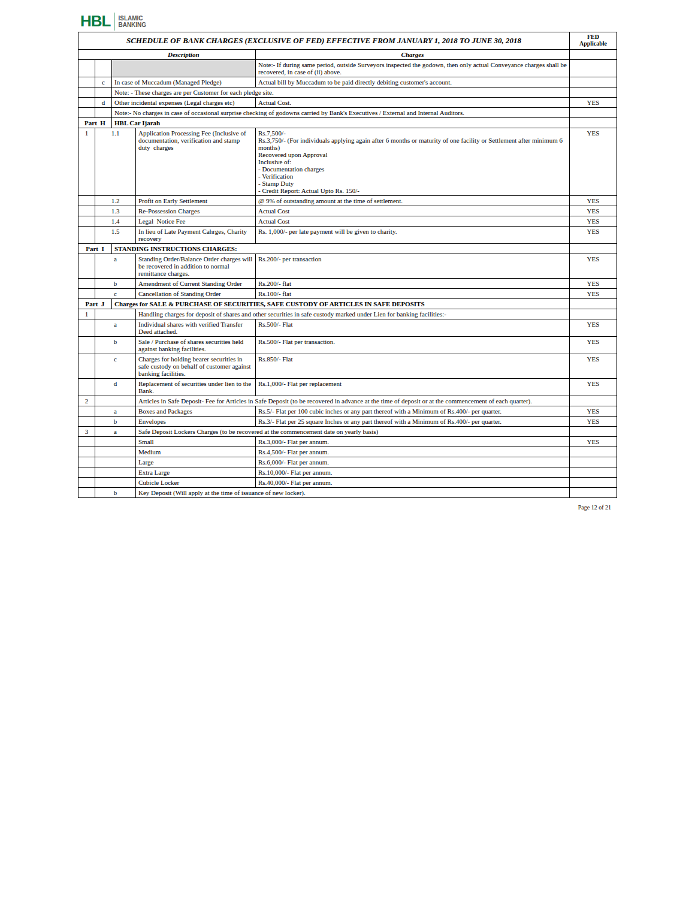HBL ISLAMIC
BANKING
| SCHEDULE OF BANK CHARGES (EXCLUSIVE OF FED) EFFECTIVE FROM JANUARY 1, 2018 TO JUNE 30, 2018 | FED Applicable |
| | Description | Charges | |
| | | | Note:- If during same period, outside Surveyors inspected the godown, then only actual Conveyance charges shall be recovered, in case of (ii) above. | |
| | c | In case of Muccadum (Managed Pledge) | Actual bill by Muccadum to be paid directly debiting customer's account. | |
| | | Note: - These charges are per Customer for each pledge site. | |
| | d | Other incidental expenses (Legal charges etc) | Actual Cost. | YES |
| | | Note:- No charges in case of occasional surprise checking of godowns carried by Bank's Executives / External and Internal Auditors. | |
| Part H | HBL Car Ijarah | |
| 1 | 1.1 | Application Processing Fee (Inclusive of documentation, verification and stamp duty charges | Rs.7,500/- Rs.3,750/- (For individuals applying again after 6 months or maturity of one facility or Settlement after minimum 6 months) Recovered upon Approval Inclusive of: - Documentation charges - Verification - Stamp Duty - Credit Report: Actual Upto Rs. 150/- | YES |
| | 1.2 | Profit on Early Settlement | @ 9% of outstanding amount at the time of settlement. | YES |
| | 1.3 | Re-Possession Charges | Actual Cost | YES |
| | 1.4 | Legal Notice Fee | Actual Cost | YES |
| | 1.5 | In lieu of Late Payment Cahrges, Charity recovery | Rs. 1,000/- per late payment will be given to charity. | YES |
| Part I | STANDING INSTRUCTIONS CHARGES: | |
| | a | Standing Order/Balance Order charges will be recovered in addition to normal remittance charges. | Rs.200/- per transaction | YES |
| | b | Amendment of Current Standing Order | Rs.200/- flat | YES |
| | c | Cancellation of Standing Order | Rs.100/- flat | YES |
| Part J | Charges for SALE & PURCHASE OF SECURITIES, SAFE CUSTODY OF ARTICLES IN SAFE DEPOSITS | |
| 1 | | Handling charges for deposit of shares and other securities in safe custody marked under Lien for banking facilities:- | |
| | a | Individual shares with verified Transfer Deed attached. | Rs.500/- Flat | YES |
| | b | Sale / Purchase of shares securities held against banking facilities. | Rs.500/- Flat per transaction. | YES |
| | c | Charges for holding bearer securities in safe custody on behalf of customer against banking facilities. | Rs.850/- Flat | YES |
| | d | Replacement of securities under lien to the Bank. | Rs.1,000/- Flat per replacement | YES |
| 2 | | Articles in Safe Deposit- Fee for Articles in Safe Deposit (to be recovered in advance at the time of deposit or at the commencement of each quarter). | |
| | a | Boxes and Packages | Rs.5/- Flat per 100 cubic inches or any part thereof with a Minimum of Rs.400/- per quarter. | YES |
| | b | Envelopes | Rs.3/- Flat per 25 square Inches or any part thereof with a Minimum of Rs.400/- per quarter. | YES |
| 3 | a | Safe Deposit Lockers Charges (to be recovered at the commencement date on yearly basis) | |
| | | Small | Rs.3,000/- Flat per annum. | YES |
| | | Medium | Rs.4,500/- Flat per annum. | |
| | | Large | Rs.6,000/- Flat per annum. | |
| | | Extra Large | Rs.10,000/- Flat per annum. | |
| | | Cubicle Locker | Rs.40,000/- Flat per annum. | |
| | b | Key Deposit (Will apply at the time of issuance of new locker). | |
Page 12 of 21